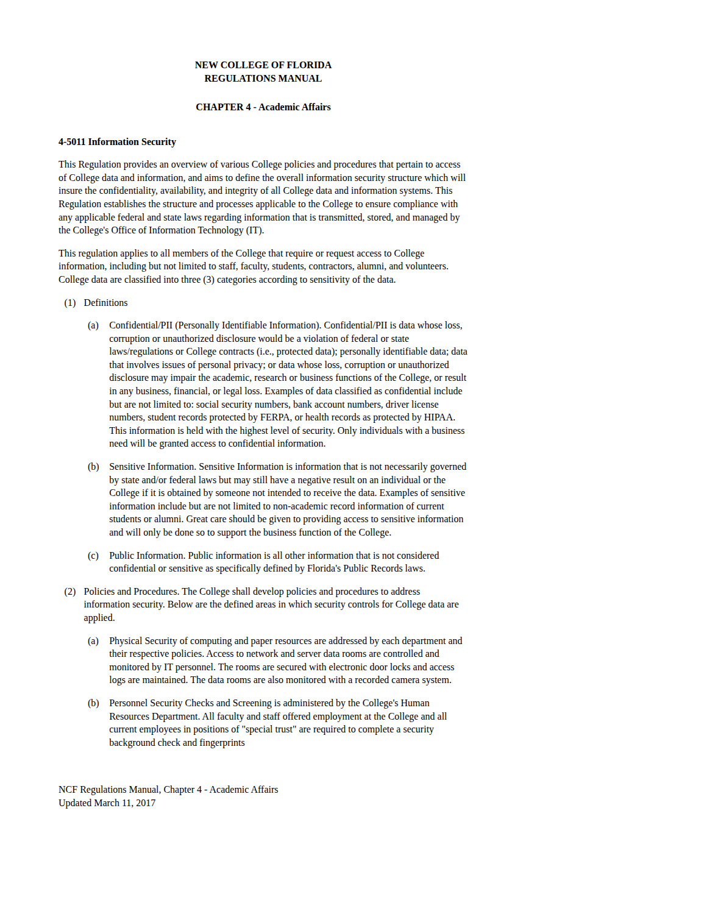NEW COLLEGE OF FLORIDA REGULATIONS MANUAL
CHAPTER 4 - Academic Affairs
4-5011 Information Security
This Regulation provides an overview of various College policies and procedures that pertain to access of College data and information, and aims to define the overall information security structure which will insure the confidentiality, availability, and integrity of all College data and information systems. This Regulation establishes the structure and processes applicable to the College to ensure compliance with any applicable federal and state laws regarding information that is transmitted, stored, and managed by the College's Office of Information Technology (IT).
This regulation applies to all members of the College that require or request access to College information, including but not limited to staff, faculty, students, contractors, alumni, and volunteers. College data are classified into three (3) categories according to sensitivity of the data.
Definitions
Confidential/PII (Personally Identifiable Information). Confidential/PII is data whose loss, corruption or unauthorized disclosure would be a violation of federal or state laws/regulations or College contracts (i.e., protected data); personally identifiable data; data that involves issues of personal privacy; or data whose loss, corruption or unauthorized disclosure may impair the academic, research or business functions of the College, or result in any business, financial, or legal loss. Examples of data classified as confidential include but are not limited to: social security numbers, bank account numbers, driver license numbers, student records protected by FERPA, or health records as protected by HIPAA. This information is held with the highest level of security. Only individuals with a business need will be granted access to confidential information.
Sensitive Information. Sensitive Information is information that is not necessarily governed by state and/or federal laws but may still have a negative result on an individual or the College if it is obtained by someone not intended to receive the data. Examples of sensitive information include but are not limited to non-academic record information of current students or alumni. Great care should be given to providing access to sensitive information and will only be done so to support the business function of the College.
Public Information. Public information is all other information that is not considered confidential or sensitive as specifically defined by Florida's Public Records laws.
Policies and Procedures. The College shall develop policies and procedures to address information security. Below are the defined areas in which security controls for College data are applied.
Physical Security of computing and paper resources are addressed by each department and their respective policies. Access to network and server data rooms are controlled and monitored by IT personnel. The rooms are secured with electronic door locks and access logs are maintained. The data rooms are also monitored with a recorded camera system.
Personnel Security Checks and Screening is administered by the College's Human Resources Department. All faculty and staff offered employment at the College and all current employees in positions of "special trust" are required to complete a security background check and fingerprints
NCF Regulations Manual, Chapter 4 - Academic Affairs Updated March 11, 2017